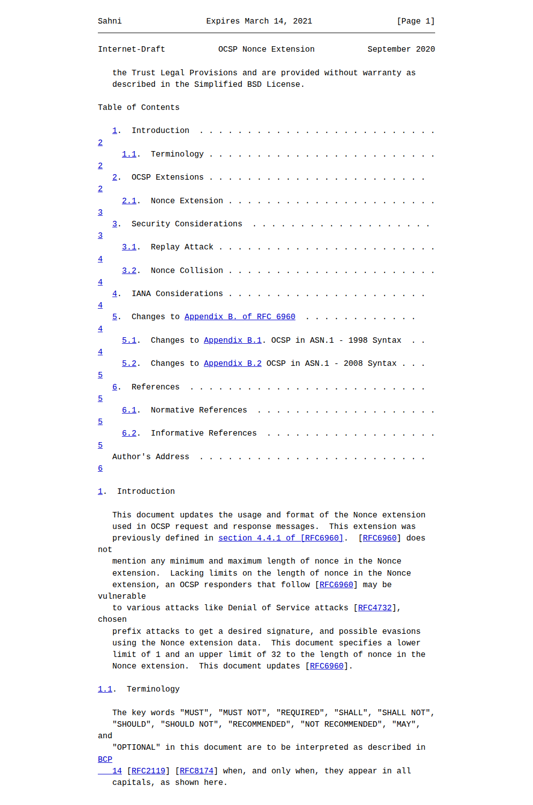Sahni Expires March 14, 2021[Page 1]
Internet-Draft OCSP Nonce Extension September 2020
   the Trust Legal Provisions and are provided without warranty as
   described in the Simplified BSD License.

Table of Contents

   1.  Introduction  . . . . . . . . . . . . . . . . . . . . . . . . .   2
     1.1.  Terminology . . . . . . . . . . . . . . . . . . . . . . . .   2
   2.  OCSP Extensions . . . . . . . . . . . . . . . . . . . . . . .   2
     2.1.  Nonce Extension . . . . . . . . . . . . . . . . . . . . . .   3
   3.  Security Considerations  . . . . . . . . . . . . . . . . . . .   3
     3.1.  Replay Attack . . . . . . . . . . . . . . . . . . . . . . .   4
     3.2.  Nonce Collision . . . . . . . . . . . . . . . . . . . . . .   4
   4.  IANA Considerations . . . . . . . . . . . . . . . . . . . . .   4
   5.  Changes to Appendix B. of RFC 6960  . . . . . . . . . . . .   4
     5.1.  Changes to Appendix B.1. OCSP in ASN.1 - 1998 Syntax  . .   4
     5.2.  Changes to Appendix B.2 OCSP in ASN.1 - 2008 Syntax . . .   5
   6.  References  . . . . . . . . . . . . . . . . . . . . . . . . .   5
     6.1.  Normative References  . . . . . . . . . . . . . . . . . . .   5
     6.2.  Informative References  . . . . . . . . . . . . . . . . . .   5
   Author's Address  . . . . . . . . . . . . . . . . . . . . . . . .   6

 1.  Introduction

   This document updates the usage and format of the Nonce extension
   used in OCSP request and response messages.  This extension was
   previously defined in section 4.4.1 of [RFC6960].  [RFC6960] does not
   mention any minimum and maximum length of nonce in the Nonce
   extension.  Lacking limits on the length of nonce in the Nonce
   extension, an OCSP responders that follow [RFC6960] may be vulnerable
   to various attacks like Denial of Service attacks [RFC4732], chosen
   prefix attacks to get a desired signature, and possible evasions
   using the Nonce extension data.  This document specifies a lower
   limit of 1 and an upper limit of 32 to the length of nonce in the
   Nonce extension.  This document updates [RFC6960].

 1.1.  Terminology

   The key words "MUST", "MUST NOT", "REQUIRED", "SHALL", "SHALL NOT",
   "SHOULD", "SHOULD NOT", "RECOMMENDED", "NOT RECOMMENDED", "MAY", and
   "OPTIONAL" in this document are to be interpreted as described in BCP
   14 [RFC2119] [RFC8174] when, and only when, they appear in all
   capitals, as shown here.